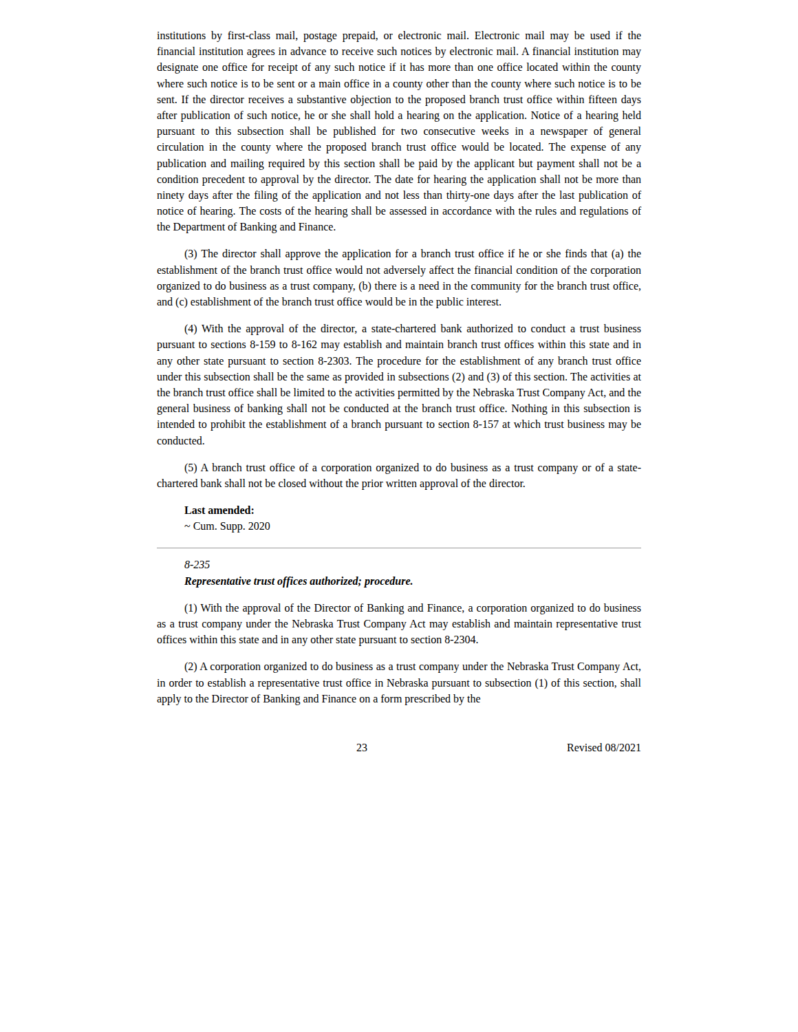institutions by first-class mail, postage prepaid, or electronic mail. Electronic mail may be used if the financial institution agrees in advance to receive such notices by electronic mail. A financial institution may designate one office for receipt of any such notice if it has more than one office located within the county where such notice is to be sent or a main office in a county other than the county where such notice is to be sent. If the director receives a substantive objection to the proposed branch trust office within fifteen days after publication of such notice, he or she shall hold a hearing on the application. Notice of a hearing held pursuant to this subsection shall be published for two consecutive weeks in a newspaper of general circulation in the county where the proposed branch trust office would be located. The expense of any publication and mailing required by this section shall be paid by the applicant but payment shall not be a condition precedent to approval by the director. The date for hearing the application shall not be more than ninety days after the filing of the application and not less than thirty-one days after the last publication of notice of hearing. The costs of the hearing shall be assessed in accordance with the rules and regulations of the Department of Banking and Finance.
(3) The director shall approve the application for a branch trust office if he or she finds that (a) the establishment of the branch trust office would not adversely affect the financial condition of the corporation organized to do business as a trust company, (b) there is a need in the community for the branch trust office, and (c) establishment of the branch trust office would be in the public interest.
(4) With the approval of the director, a state-chartered bank authorized to conduct a trust business pursuant to sections 8-159 to 8-162 may establish and maintain branch trust offices within this state and in any other state pursuant to section 8-2303. The procedure for the establishment of any branch trust office under this subsection shall be the same as provided in subsections (2) and (3) of this section. The activities at the branch trust office shall be limited to the activities permitted by the Nebraska Trust Company Act, and the general business of banking shall not be conducted at the branch trust office. Nothing in this subsection is intended to prohibit the establishment of a branch pursuant to section 8-157 at which trust business may be conducted.
(5) A branch trust office of a corporation organized to do business as a trust company or of a state-chartered bank shall not be closed without the prior written approval of the director.
Last amended:
~ Cum. Supp. 2020
8-235
Representative trust offices authorized; procedure.
(1) With the approval of the Director of Banking and Finance, a corporation organized to do business as a trust company under the Nebraska Trust Company Act may establish and maintain representative trust offices within this state and in any other state pursuant to section 8-2304.
(2) A corporation organized to do business as a trust company under the Nebraska Trust Company Act, in order to establish a representative trust office in Nebraska pursuant to subsection (1) of this section, shall apply to the Director of Banking and Finance on a form prescribed by the
23 Revised 08/2021